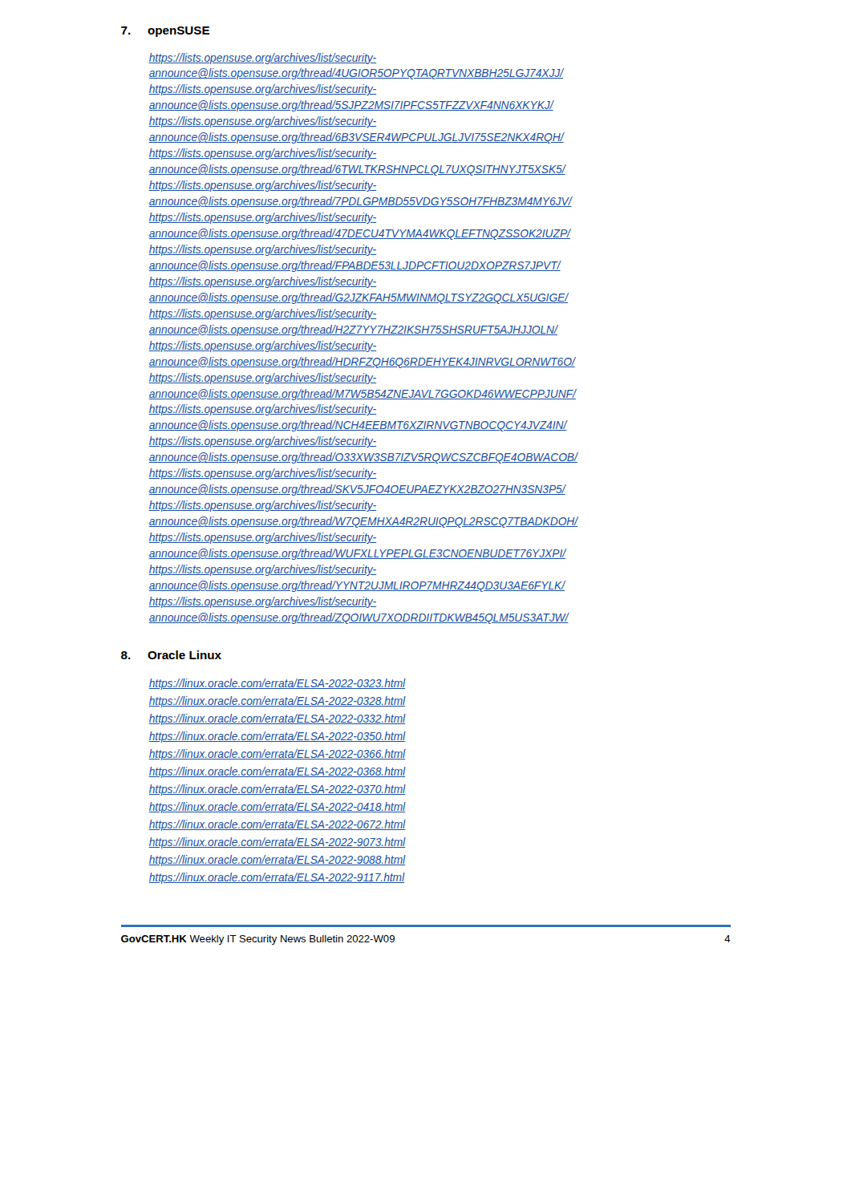7. openSUSE
https://lists.opensuse.org/archives/list/security-announce@lists.opensuse.org/thread/4UGIOR5OPYQTAQRTVNXBBH25LGJ74XJJ/
https://lists.opensuse.org/archives/list/security-announce@lists.opensuse.org/thread/5SJPZ2MSI7IPFCS5TFZZVXF4NN6XKYKJ/
https://lists.opensuse.org/archives/list/security-announce@lists.opensuse.org/thread/6B3VSER4WPCPULJGLJVI75SE2NKX4RQH/
https://lists.opensuse.org/archives/list/security-announce@lists.opensuse.org/thread/6TWLTKRSHNPCLQL7UXQSITHNYJT5XSK5/
https://lists.opensuse.org/archives/list/security-announce@lists.opensuse.org/thread/7PDLGPMBD55VDGY5SOH7FHBZ3M4MY6JV/
https://lists.opensuse.org/archives/list/security-announce@lists.opensuse.org/thread/47DECU4TVYMA4WKQLEFTNQZSSOK2IUZP/
https://lists.opensuse.org/archives/list/security-announce@lists.opensuse.org/thread/FPABDE53LLJDPCFTIOU2DXOPZRS7JPVT/
https://lists.opensuse.org/archives/list/security-announce@lists.opensuse.org/thread/G2JZKFAH5MWINMQLTSYZ2GQCLX5UGIGE/
https://lists.opensuse.org/archives/list/security-announce@lists.opensuse.org/thread/H2Z7YY7HZ2IKSH75SHSRUFT5AJHJJOLN/
https://lists.opensuse.org/archives/list/security-announce@lists.opensuse.org/thread/HDRFZQH6Q6RDEHYEK4JINRVGLORNWT6O/
https://lists.opensuse.org/archives/list/security-announce@lists.opensuse.org/thread/M7W5B54ZNEJAVL7GGOKD46WWECPPJUNF/
https://lists.opensuse.org/archives/list/security-announce@lists.opensuse.org/thread/NCH4EEBMT6XZIRNVGTNBOCQCY4JVZ4IN/
https://lists.opensuse.org/archives/list/security-announce@lists.opensuse.org/thread/O33XW3SB7IZV5RQWCSZCBFQE4OBWACOB/
https://lists.opensuse.org/archives/list/security-announce@lists.opensuse.org/thread/SKV5JFO4OEUPAEZYKX2BZO27HN3SN3P5/
https://lists.opensuse.org/archives/list/security-announce@lists.opensuse.org/thread/W7QEMHXA4R2RUIQPQL2RSCQ7TBADKDOH/
https://lists.opensuse.org/archives/list/security-announce@lists.opensuse.org/thread/WUFXLLYPEPLGLE3CNOENBUDET76YJXPI/
https://lists.opensuse.org/archives/list/security-announce@lists.opensuse.org/thread/YYNT2UJMLIROP7MHRZ44QD3U3AE6FYLK/
https://lists.opensuse.org/archives/list/security-announce@lists.opensuse.org/thread/ZQOIWU7XODRDIITDKWB45QLM5US3ATJW/
8. Oracle Linux
https://linux.oracle.com/errata/ELSA-2022-0323.html
https://linux.oracle.com/errata/ELSA-2022-0328.html
https://linux.oracle.com/errata/ELSA-2022-0332.html
https://linux.oracle.com/errata/ELSA-2022-0350.html
https://linux.oracle.com/errata/ELSA-2022-0366.html
https://linux.oracle.com/errata/ELSA-2022-0368.html
https://linux.oracle.com/errata/ELSA-2022-0370.html
https://linux.oracle.com/errata/ELSA-2022-0418.html
https://linux.oracle.com/errata/ELSA-2022-0672.html
https://linux.oracle.com/errata/ELSA-2022-9073.html
https://linux.oracle.com/errata/ELSA-2022-9088.html
https://linux.oracle.com/errata/ELSA-2022-9117.html
GovCERT.HK Weekly IT Security News Bulletin 2022-W09
4